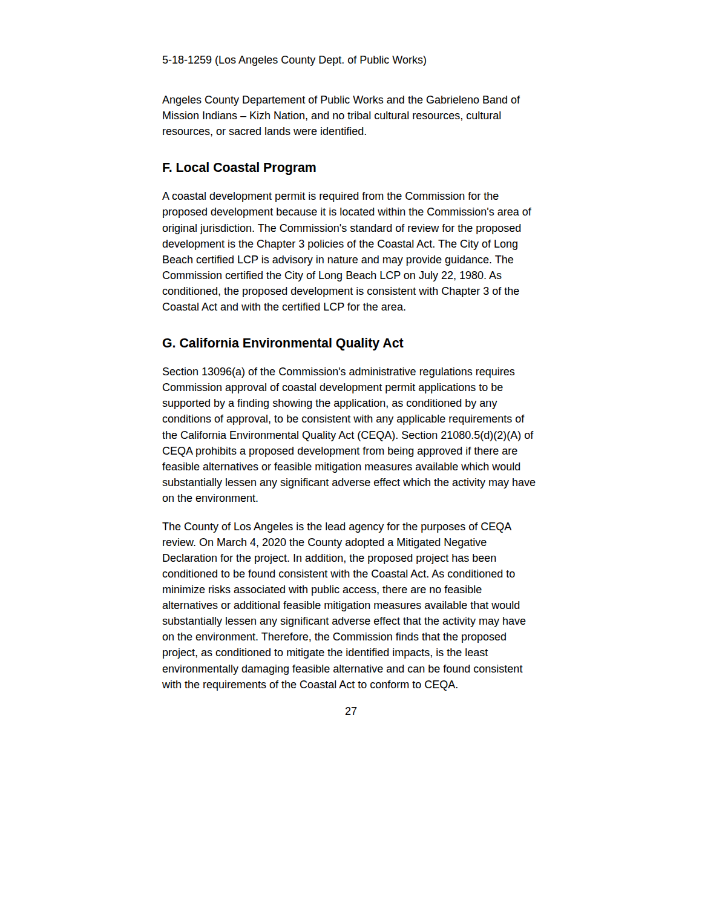5-18-1259 (Los Angeles County Dept. of Public Works)
Angeles County Departement of Public Works and the Gabrieleno Band of Mission Indians – Kizh Nation, and no tribal cultural resources, cultural resources, or sacred lands were identified.
F. Local Coastal Program
A coastal development permit is required from the Commission for the proposed development because it is located within the Commission's area of original jurisdiction. The Commission's standard of review for the proposed development is the Chapter 3 policies of the Coastal Act. The City of Long Beach certified LCP is advisory in nature and may provide guidance. The Commission certified the City of Long Beach LCP on July 22, 1980. As conditioned, the proposed development is consistent with Chapter 3 of the Coastal Act and with the certified LCP for the area.
G. California Environmental Quality Act
Section 13096(a) of the Commission's administrative regulations requires Commission approval of coastal development permit applications to be supported by a finding showing the application, as conditioned by any conditions of approval, to be consistent with any applicable requirements of the California Environmental Quality Act (CEQA). Section 21080.5(d)(2)(A) of CEQA prohibits a proposed development from being approved if there are feasible alternatives or feasible mitigation measures available which would substantially lessen any significant adverse effect which the activity may have on the environment.
The County of Los Angeles is the lead agency for the purposes of CEQA review. On March 4, 2020 the County adopted a Mitigated Negative Declaration for the project. In addition, the proposed project has been conditioned to be found consistent with the Coastal Act. As conditioned to minimize risks associated with public access, there are no feasible alternatives or additional feasible mitigation measures available that would substantially lessen any significant adverse effect that the activity may have on the environment. Therefore, the Commission finds that the proposed project, as conditioned to mitigate the identified impacts, is the least environmentally damaging feasible alternative and can be found consistent with the requirements of the Coastal Act to conform to CEQA.
27